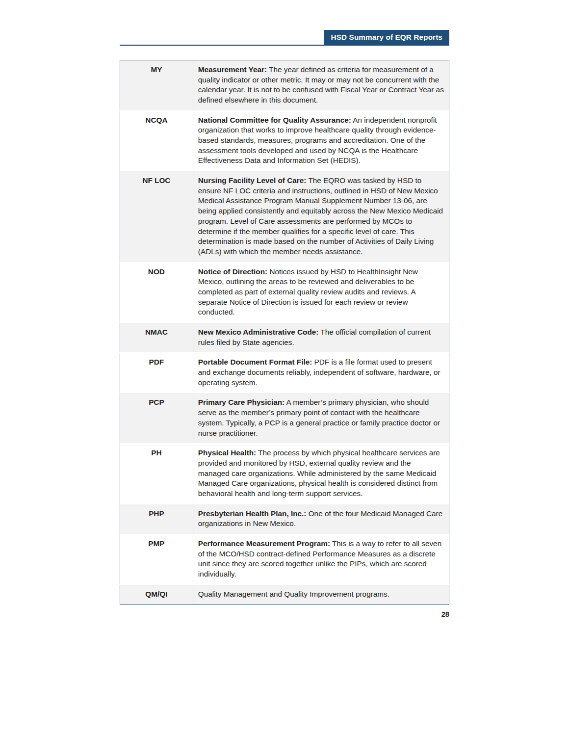HSD Summary of EQR Reports
| MY | Measurement Year: The year defined as criteria for measurement of a quality indicator or other metric. It may or may not be concurrent with the calendar year. It is not to be confused with Fiscal Year or Contract Year as defined elsewhere in this document. |
| NCQA | National Committee for Quality Assurance: An independent nonprofit organization that works to improve healthcare quality through evidence-based standards, measures, programs and accreditation. One of the assessment tools developed and used by NCQA is the Healthcare Effectiveness Data and Information Set (HEDIS). |
| NF LOC | Nursing Facility Level of Care: The EQRO was tasked by HSD to ensure NF LOC criteria and instructions, outlined in HSD of New Mexico Medical Assistance Program Manual Supplement Number 13-06, are being applied consistently and equitably across the New Mexico Medicaid program. Level of Care assessments are performed by MCOs to determine if the member qualifies for a specific level of care. This determination is made based on the number of Activities of Daily Living (ADLs) with which the member needs assistance. |
| NOD | Notice of Direction: Notices issued by HSD to HealthInsight New Mexico, outlining the areas to be reviewed and deliverables to be completed as part of external quality review audits and reviews. A separate Notice of Direction is issued for each review or review conducted. |
| NMAC | New Mexico Administrative Code: The official compilation of current rules filed by State agencies. |
| PDF | Portable Document Format File: PDF is a file format used to present and exchange documents reliably, independent of software, hardware, or operating system. |
| PCP | Primary Care Physician: A member’s primary physician, who should serve as the member’s primary point of contact with the healthcare system. Typically, a PCP is a general practice or family practice doctor or nurse practitioner. |
| PH | Physical Health: The process by which physical healthcare services are provided and monitored by HSD, external quality review and the managed care organizations. While administered by the same Medicaid Managed Care organizations, physical health is considered distinct from behavioral health and long-term support services. |
| PHP | Presbyterian Health Plan, Inc.: One of the four Medicaid Managed Care organizations in New Mexico. |
| PMP | Performance Measurement Program: This is a way to refer to all seven of the MCO/HSD contract-defined Performance Measures as a discrete unit since they are scored together unlike the PIPs, which are scored individually. |
| QM/QI | Quality Management and Quality Improvement programs. |
28